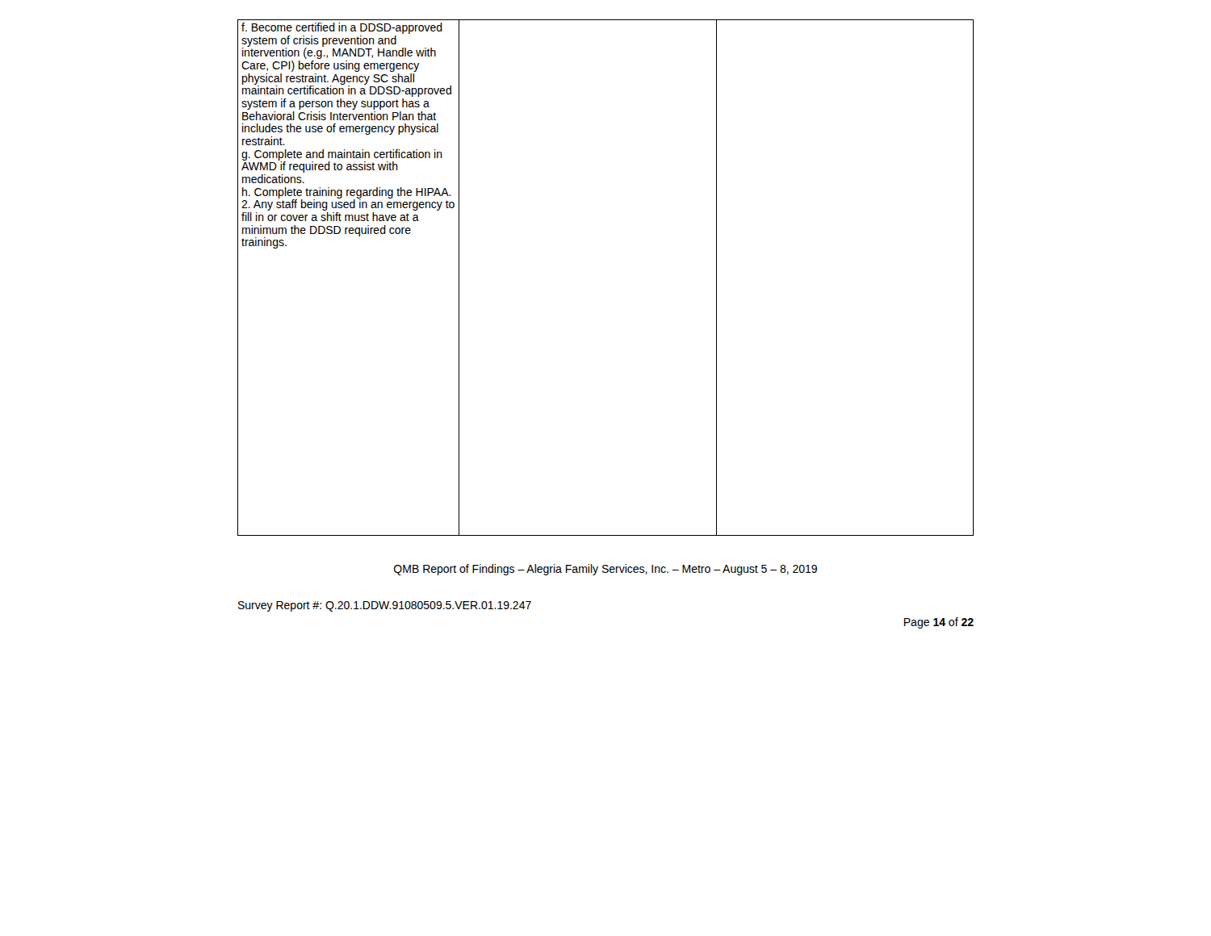| f. Become certified in a DDSD-approved system of crisis prevention and intervention (e.g., MANDT, Handle with Care, CPI) before using emergency physical restraint. Agency SC shall maintain certification in a DDSD-approved system if a person they support has a Behavioral Crisis Intervention Plan that includes the use of emergency physical restraint. g. Complete and maintain certification in AWMD if required to assist with medications. h. Complete training regarding the HIPAA. 2. Any staff being used in an emergency to fill in or cover a shift must have at a minimum the DDSD required core trainings. | | |
QMB Report of Findings – Alegria Family Services, Inc. – Metro – August 5 – 8, 2019
Survey Report #: Q.20.1.DDW.91080509.5.VER.01.19.247
Page 14 of 22